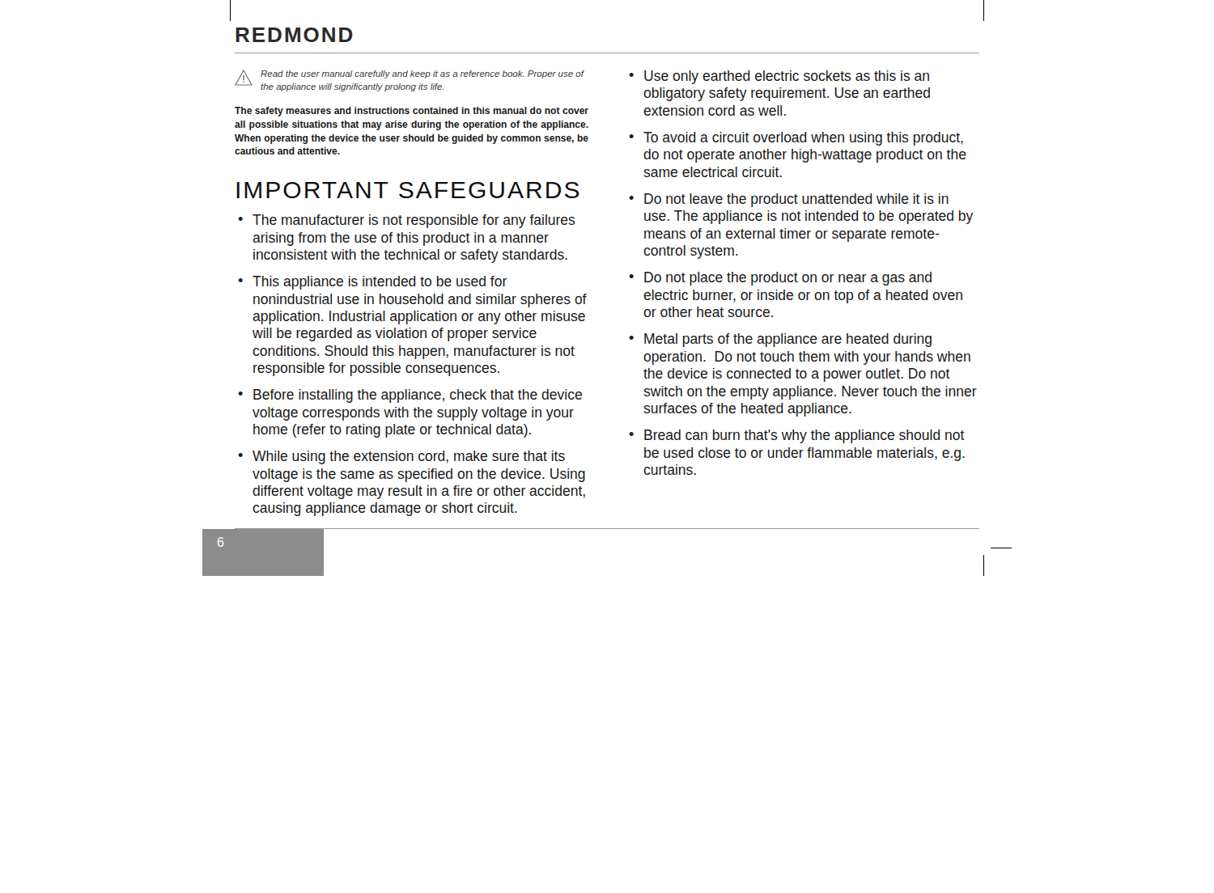REDMOND
Read the user manual carefully and keep it as a reference book. Proper use of the appliance will significantly prolong its life.
The safety measures and instructions contained in this manual do not cover all possible situations that may arise during the operation of the appliance. When operating the device the user should be guided by common sense, be cautious and attentive.
IMPORTANT SAFEGUARDS
The manufacturer is not responsible for any failures arising from the use of this product in a manner inconsistent with the technical or safety standards.
This appliance is intended to be used for nonindustrial use in household and similar spheres of application. Industrial application or any other misuse will be regarded as violation of proper service conditions. Should this happen, manufacturer is not responsible for possible consequences.
Before installing the appliance, check that the device voltage corresponds with the supply voltage in your home (refer to rating plate or technical data).
While using the extension cord, make sure that its voltage is the same as specified on the device. Using different voltage may result in a fire or other accident, causing appliance damage or short circuit.
Use only earthed electric sockets as this is an obligatory safety requirement. Use an earthed extension cord as well.
To avoid a circuit overload when using this product, do not operate another high-wattage product on the same electrical circuit.
Do not leave the product unattended while it is in use. The appliance is not intended to be operated by means of an external timer or separate remote-control system.
Do not place the product on or near a gas and electric burner, or inside or on top of a heated oven or other heat source.
Metal parts of the appliance are heated during operation. Do not touch them with your hands when the device is connected to a power outlet. Do not switch on the empty appliance. Never touch the inner surfaces of the heated appliance.
Bread can burn that's why the appliance should not be used close to or under flammable materials, e.g. curtains.
6